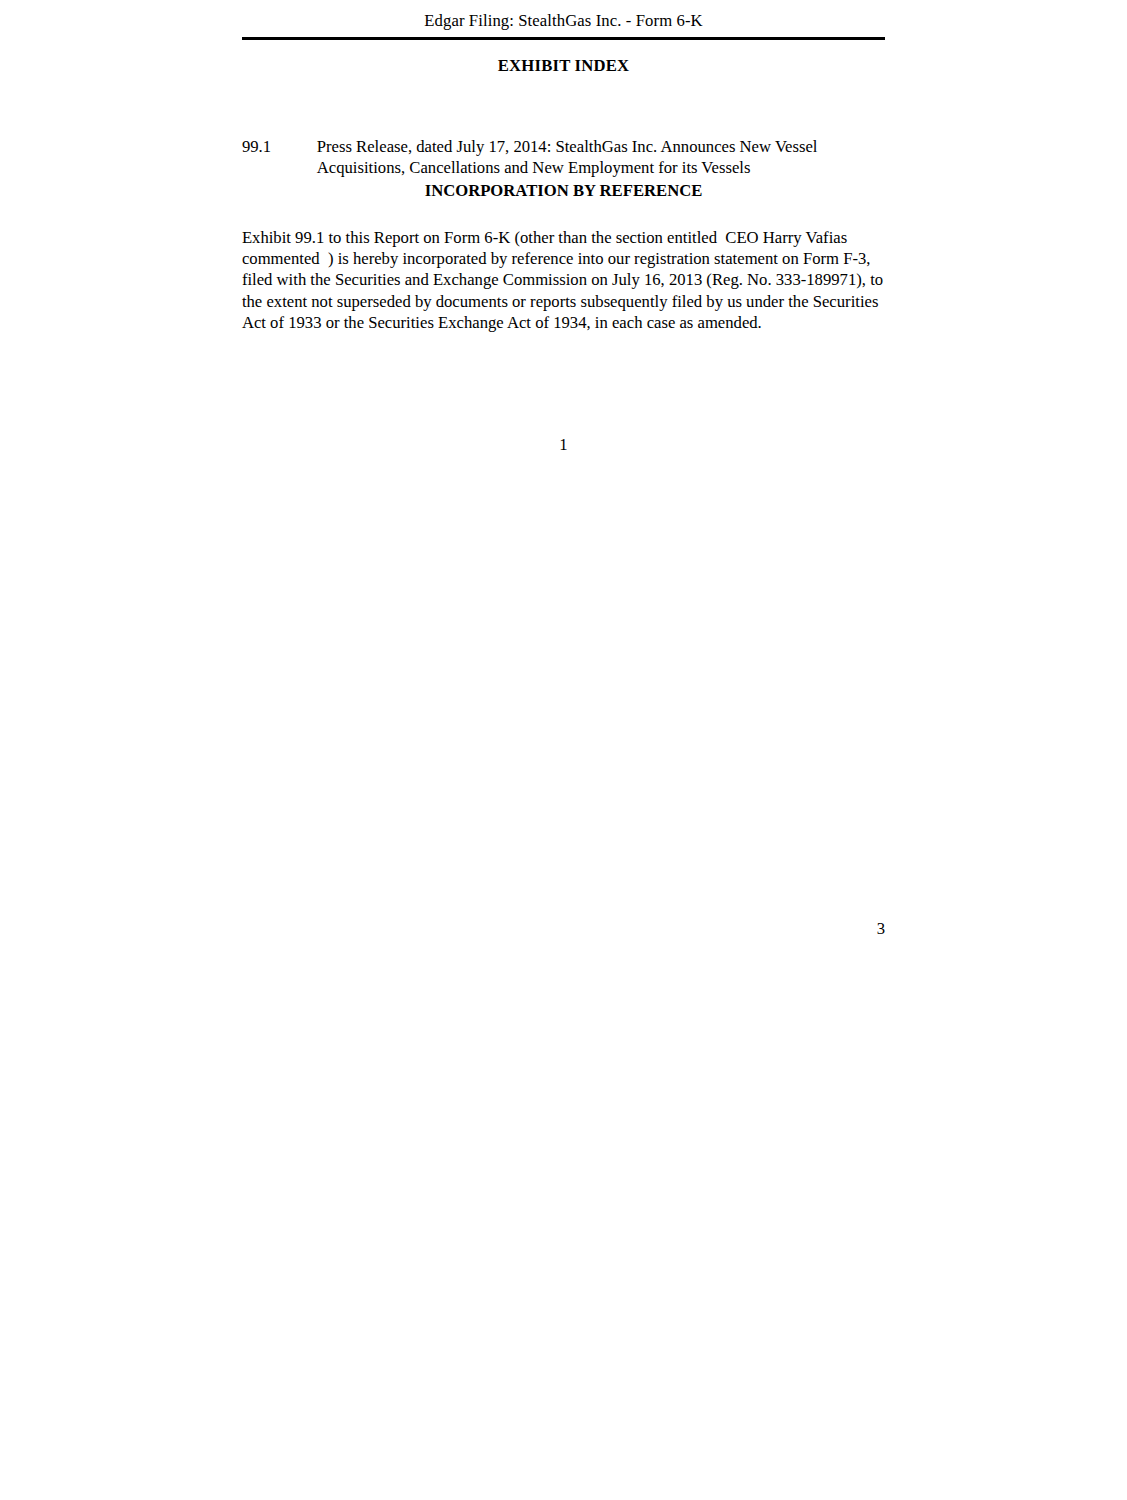Edgar Filing: StealthGas Inc. - Form 6-K
EXHIBIT INDEX
| 99.1 | Press Release, dated July 17, 2014: StealthGas Inc. Announces New Vessel Acquisitions, Cancellations and New Employment for its Vessels |
INCORPORATION BY REFERENCE
Exhibit 99.1 to this Report on Form 6-K (other than the section entitled CEO Harry Vafias commented ) is hereby incorporated by reference into our registration statement on Form F-3, filed with the Securities and Exchange Commission on July 16, 2013 (Reg. No. 333-189971), to the extent not superseded by documents or reports subsequently filed by us under the Securities Act of 1933 or the Securities Exchange Act of 1934, in each case as amended.
1
3